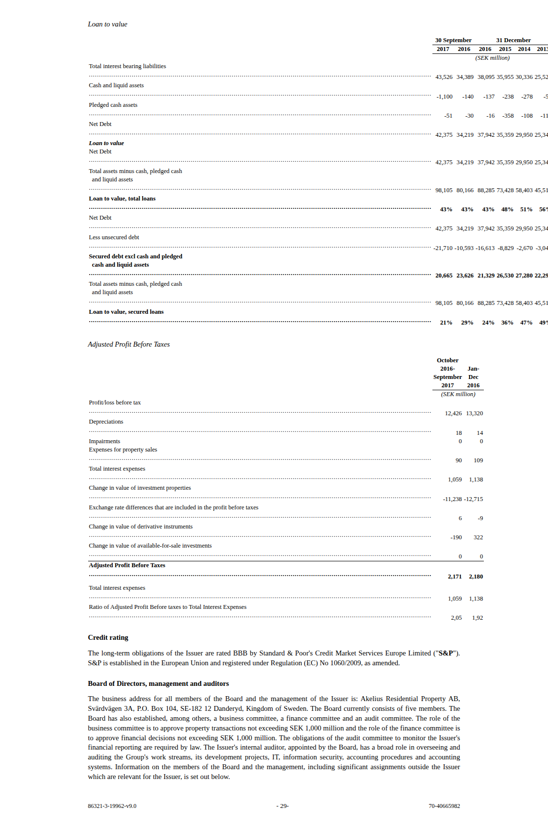Loan to value
| | 30 September | 31 December |
| | 2017 | 2016 | 2016 | 2015 | 2014 | 2013 |
| | (SEK million) |
| Total interest bearing liabilities | 43,526 | 34,389 | 38,095 | 35,955 | 30,336 | 25,520 |
| Cash and liquid assets | -1,100 | -140 | -137 | -238 | -278 | -59 |
| Pledged cash assets | -51 | -30 | -16 | -358 | -108 | -116 |
| Net Debt | 42,375 | 34,219 | 37,942 | 35,359 | 29,950 | 25,345 |
| Loan to value | |
| Net Debt | 42,375 | 34,219 | 37,942 | 35,359 | 29,950 | 25,345 |
| Total assets minus cash, pledged cash | |
| and liquid assets | 98,105 | 80,166 | 88,285 | 73,428 | 58,403 | 45,517 |
| Loan to value, total loans | 43% | 43% | 43% | 48% | 51% | 56% |
| Net Debt | 42,375 | 34,219 | 37,942 | 35,359 | 29,950 | 25,345 |
| Less unsecured debt | -21,710 | -10,593 | -16,613 | -8,829 | -2,670 | -3,049 |
| Secured debt excl cash and pledged | |
| cash and liquid assets | 20,665 | 23,626 | 21,329 | 26,530 | 27,280 | 22,296 |
| Total assets minus cash, pledged cash | |
| and liquid assets | 98,105 | 80,166 | 88,285 | 73,428 | 58,403 | 45,517 |
| Loan to value, secured loans | 21% | 29% | 24% | 36% | 47% | 49% |
Adjusted Profit Before Taxes
| | October 2016- September 2017 | Jan-Dec 2016 |
| | (SEK million) |
| Profit/loss before tax | 12,426 | 13,320 |
| Depreciations | 18 | 14 |
| Impairments | 0 | 0 |
| Expenses for property sales | 90 | 109 |
| Total interest expenses | 1,059 | 1,138 |
| Change in value of investment properties | -11,238 | -12,715 |
| Exchange rate differences that are included in the profit before taxes | 6 | -9 |
| Change in value of derivative instruments | -190 | 322 |
| Change in value of available-for-sale investments | 0 | 0 |
| Adjusted Profit Before Taxes | 2,171 | 2,180 |
| Total interest expenses | 1,059 | 1,138 |
| Ratio of Adjusted Profit Before taxes to Total Interest Expenses | 2,05 | 1,92 |
Credit rating
The long-term obligations of the Issuer are rated BBB by Standard & Poor's Credit Market Services Europe Limited ("S&P"). S&P is established in the European Union and registered under Regulation (EC) No 1060/2009, as amended.
Board of Directors, management and auditors
The business address for all members of the Board and the management of the Issuer is: Akelius Residential Property AB, Svärdvägen 3A, P.O. Box 104, SE-182 12 Danderyd, Kingdom of Sweden. The Board currently consists of five members. The Board has also established, among others, a business committee, a finance committee and an audit committee. The role of the business committee is to approve property transactions not exceeding SEK 1,000 million and the role of the finance committee is to approve financial decisions not exceeding SEK 1,000 million. The obligations of the audit committee to monitor the Issuer's financial reporting are required by law. The Issuer's internal auditor, appointed by the Board, has a broad role in overseeing and auditing the Group's work streams, its development projects, IT, information security, accounting procedures and accounting systems. Information on the members of the Board and the management, including significant assignments outside the Issuer which are relevant for the Issuer, is set out below.
86321-3-19962-v9.0
- 29-
70-40665982